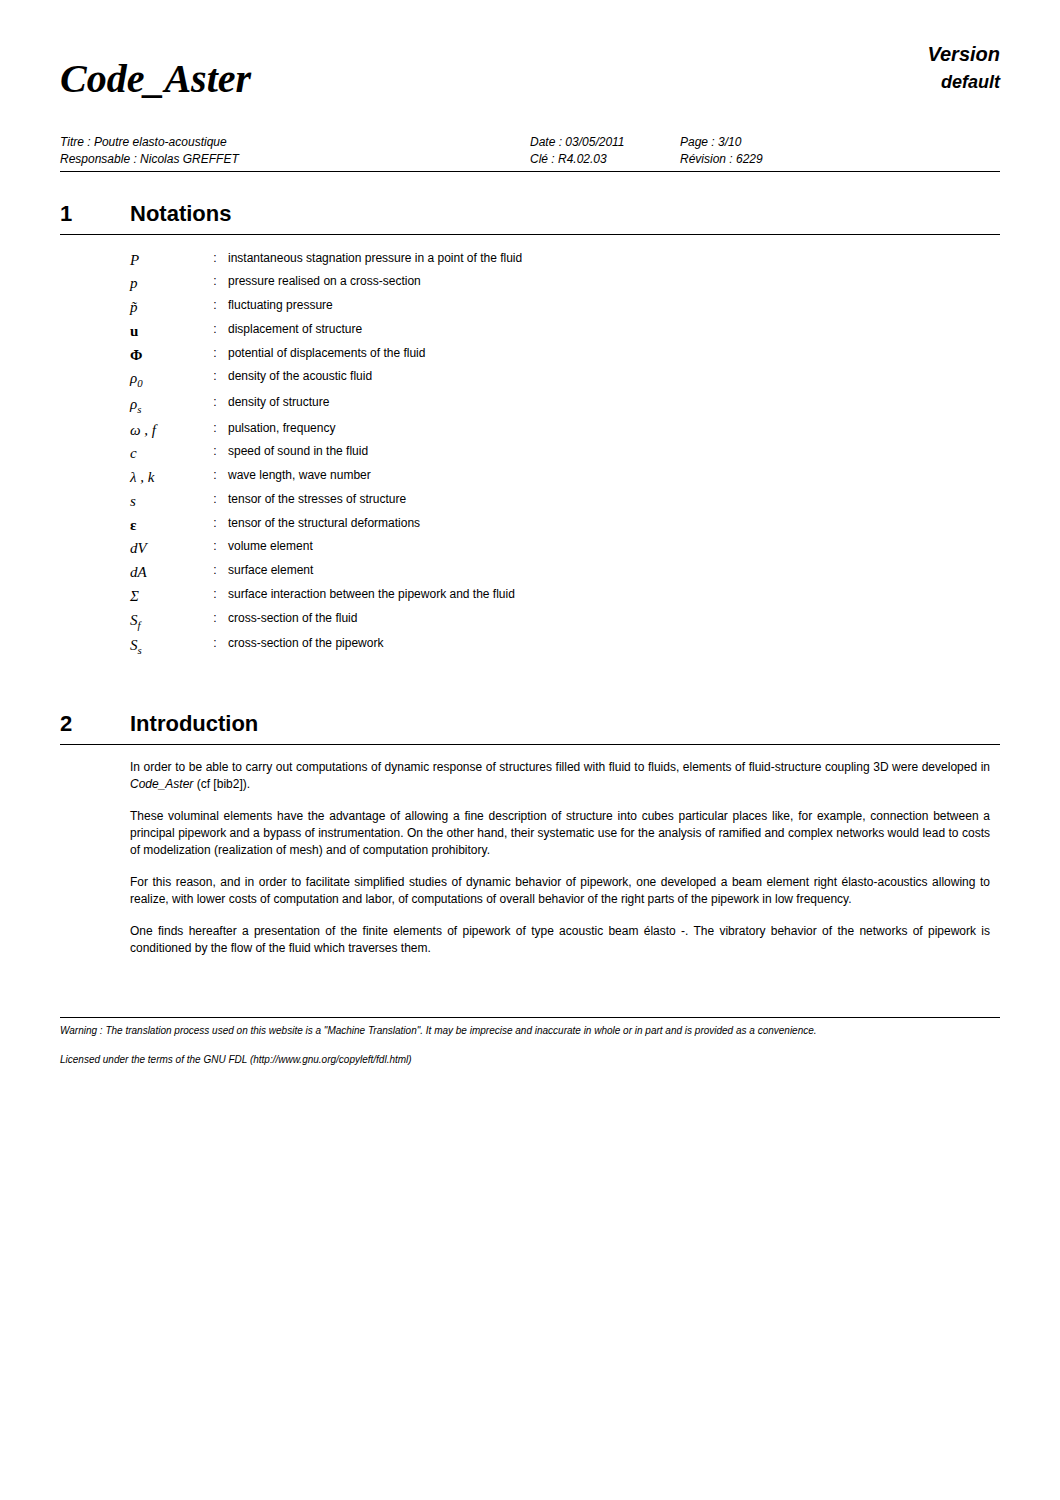Version
default
Code_Aster
| Titre : Poutre elasto-acoustique | Date : 03/05/2011 Page : 3/10 |
| Responsable : Nicolas GREFFET | Clé : R4.02.03 Révision : 6229 |
1 Notations
| P | : | instantaneous stagnation pressure in a point of the fluid |
| p | : | pressure realised on a cross-section |
| p̃ | : | fluctuating pressure |
| u | : | displacement of structure |
| Φ | : | potential of displacements of the fluid |
| ρ 0 | : | density of the acoustic fluid |
| ρ s | : | density of structure |
| ω , f | : | pulsation, frequency |
| c | : | speed of sound in the fluid |
| λ , k | : | wave length, wave number |
| s | : | tensor of the stresses of structure |
| ε | : | tensor of the structural deformations |
| dV | : | volume element |
| dA | : | surface element |
| Σ | : | surface interaction between the pipework and the fluid |
| S f | : | cross-section of the fluid |
| S s | : | cross-section of the pipework |
2 Introduction
In order to be able to carry out computations of dynamic response of structures filled with fluid to fluids, elements of fluid-structure coupling 3D were developed in Code_Aster (cf [bib2]).
These voluminal elements have the advantage of allowing a fine description of structure into cubes particular places like, for example, connection between a principal pipework and a bypass of instrumentation. On the other hand, their systematic use for the analysis of ramified and complex networks would lead to costs of modelization (realization of mesh) and of computation prohibitory.
For this reason, and in order to facilitate simplified studies of dynamic behavior of pipework, one developed a beam element right élasto-acoustics allowing to realize, with lower costs of computation and labor, of computations of overall behavior of the right parts of the pipework in low frequency.
One finds hereafter a presentation of the finite elements of pipework of type acoustic beam élasto -. The vibratory behavior of the networks of pipework is conditioned by the flow of the fluid which traverses them.
Warning : The translation process used on this website is a "Machine Translation". It may be imprecise and inaccurate in whole or in part and is provided as a convenience.
Licensed under the terms of the GNU FDL (http://www.gnu.org/copyleft/fdl.html)